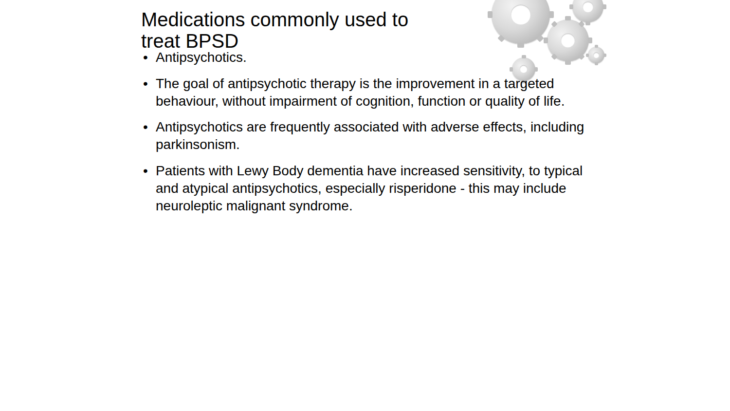Medications commonly used to treat BPSD
Antipsychotics.
The goal of antipsychotic therapy is the improvement in a targeted behaviour, without impairment of cognition, function or quality of life.
Antipsychotics are frequently associated with adverse effects, including parkinsonism.
Patients with Lewy Body dementia have increased sensitivity, to typical and atypical antipsychotics, especially risperidone - this may include neuroleptic malignant syndrome.